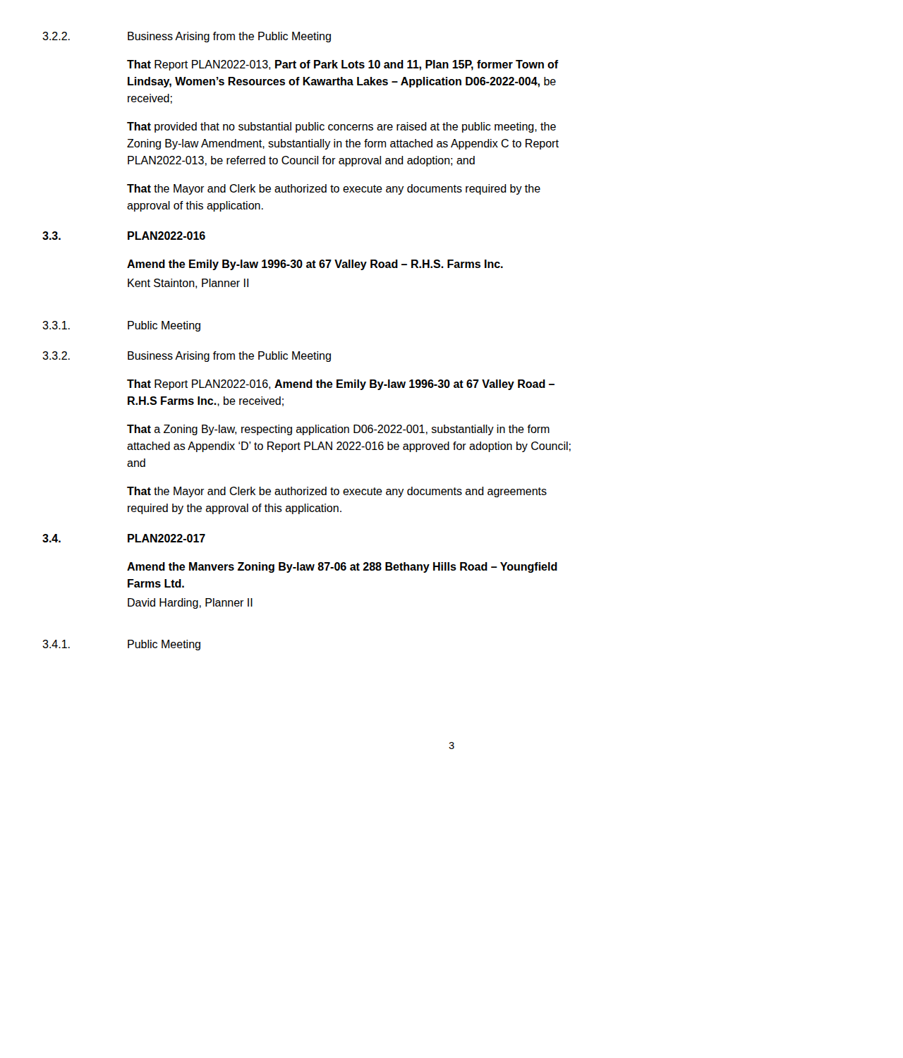3.2.2.
Business Arising from the Public Meeting
That Report PLAN2022-013, Part of Park Lots 10 and 11, Plan 15P, former Town of Lindsay, Women’s Resources of Kawartha Lakes – Application D06-2022-004, be received;
That provided that no substantial public concerns are raised at the public meeting, the Zoning By-law Amendment, substantially in the form attached as Appendix C to Report PLAN2022-013, be referred to Council for approval and adoption; and
That the Mayor and Clerk be authorized to execute any documents required by the approval of this application.
3.3.
PLAN2022-016
Amend the Emily By-law 1996-30 at 67 Valley Road – R.H.S. Farms Inc.
Kent Stainton, Planner II
35 - 47
3.3.1.
Public Meeting
3.3.2.
Business Arising from the Public Meeting
That Report PLAN2022-016, Amend the Emily By-law 1996-30 at 67 Valley Road – R.H.S Farms Inc., be received;
That a Zoning By-law, respecting application D06-2022-001, substantially in the form attached as Appendix ‘D’ to Report PLAN 2022-016 be approved for adoption by Council; and
That the Mayor and Clerk be authorized to execute any documents and agreements required by the approval of this application.
3.4.
PLAN2022-017
Amend the Manvers Zoning By-law 87-06 at 288 Bethany Hills Road – Youngfield Farms Ltd.
David Harding, Planner II
48 - 62
3.4.1.
Public Meeting
3